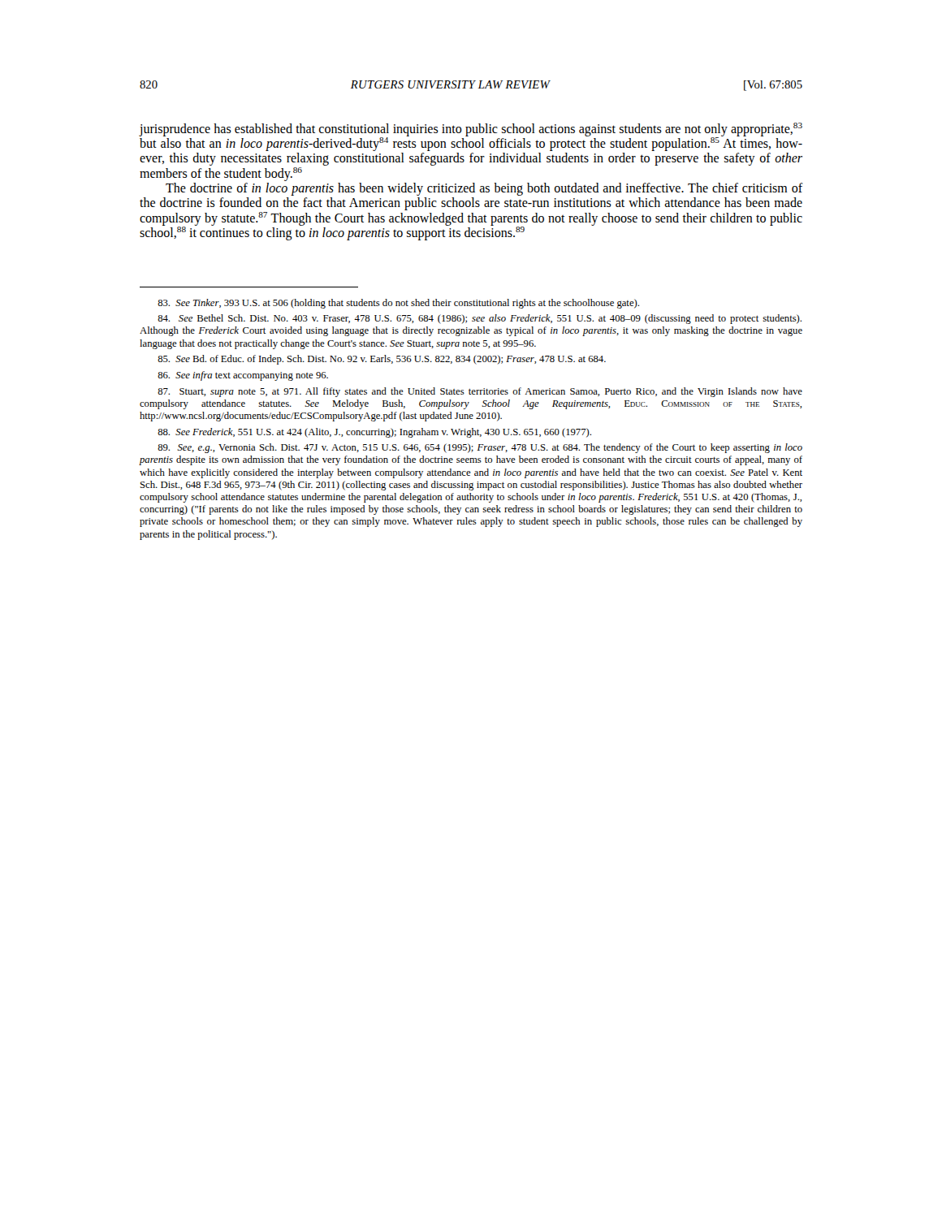820 RUTGERS UNIVERSITY LAW REVIEW [Vol. 67:805
jurisprudence has established that constitutional inquiries into public school actions against students are not only appropriate,83 but also that an in loco parentis-derived-duty84 rests upon school officials to protect the student population.85 At times, however, this duty necessitates relaxing constitutional safeguards for individual students in order to preserve the safety of other members of the student body.86
The doctrine of in loco parentis has been widely criticized as being both outdated and ineffective. The chief criticism of the doctrine is founded on the fact that American public schools are state-run institutions at which attendance has been made compulsory by statute.87 Though the Court has acknowledged that parents do not really choose to send their children to public school,88 it continues to cling to in loco parentis to support its decisions.89
83. See Tinker, 393 U.S. at 506 (holding that students do not shed their constitutional rights at the schoolhouse gate).
84. See Bethel Sch. Dist. No. 403 v. Fraser, 478 U.S. 675, 684 (1986); see also Frederick, 551 U.S. at 408–09 (discussing need to protect students). Although the Frederick Court avoided using language that is directly recognizable as typical of in loco parentis, it was only masking the doctrine in vague language that does not practically change the Court's stance. See Stuart, supra note 5, at 995–96.
85. See Bd. of Educ. of Indep. Sch. Dist. No. 92 v. Earls, 536 U.S. 822, 834 (2002); Fraser, 478 U.S. at 684.
86. See infra text accompanying note 96.
87. Stuart, supra note 5, at 971. All fifty states and the United States territories of American Samoa, Puerto Rico, and the Virgin Islands now have compulsory attendance statutes. See Melodye Bush, Compulsory School Age Requirements, Educ. Commission of the States, http://www.ncsl.org/documents/educ/ECSCompulsoryAge.pdf (last updated June 2010).
88. See Frederick, 551 U.S. at 424 (Alito, J., concurring); Ingraham v. Wright, 430 U.S. 651, 660 (1977).
89. See, e.g., Vernonia Sch. Dist. 47J v. Acton, 515 U.S. 646, 654 (1995); Fraser, 478 U.S. at 684. The tendency of the Court to keep asserting in loco parentis despite its own admission that the very foundation of the doctrine seems to have been eroded is consonant with the circuit courts of appeal, many of which have explicitly considered the interplay between compulsory attendance and in loco parentis and have held that the two can coexist. See Patel v. Kent Sch. Dist., 648 F.3d 965, 973–74 (9th Cir. 2011) (collecting cases and discussing impact on custodial responsibilities). Justice Thomas has also doubted whether compulsory school attendance statutes undermine the parental delegation of authority to schools under in loco parentis. Frederick, 551 U.S. at 420 (Thomas, J., concurring) ("If parents do not like the rules imposed by those schools, they can seek redress in school boards or legislatures; they can send their children to private schools or homeschool them; or they can simply move. Whatever rules apply to student speech in public schools, those rules can be challenged by parents in the political process.").